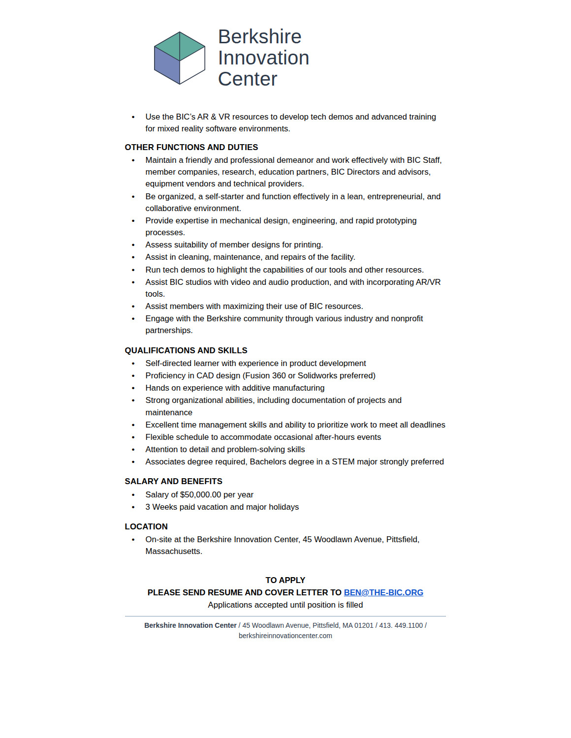Berkshire
Innovation
Center
Use the BIC’s AR & VR resources to develop tech demos and advanced training for mixed reality software environments.
OTHER FUNCTIONS AND DUTIES
Maintain a friendly and professional demeanor and work effectively with BIC Staff, member companies, research, education partners, BIC Directors and advisors, equipment vendors and technical providers.
Be organized, a self-starter and function effectively in a lean, entrepreneurial, and collaborative environment.
Provide expertise in mechanical design, engineering, and rapid prototyping processes.
Assess suitability of member designs for printing.
Assist in cleaning, maintenance, and repairs of the facility.
Run tech demos to highlight the capabilities of our tools and other resources.
Assist BIC studios with video and audio production, and with incorporating AR/VR tools.
Assist members with maximizing their use of BIC resources.
Engage with the Berkshire community through various industry and nonprofit partnerships.
QUALIFICATIONS AND SKILLS
Self-directed learner with experience in product development
Proficiency in CAD design (Fusion 360 or Solidworks preferred)
Hands on experience with additive manufacturing
Strong organizational abilities, including documentation of projects and maintenance
Excellent time management skills and ability to prioritize work to meet all deadlines
Flexible schedule to accommodate occasional after-hours events
Attention to detail and problem-solving skills
Associates degree required, Bachelors degree in a STEM major strongly preferred
SALARY AND BENEFITS
Salary of $50,000.00 per year
3 Weeks paid vacation and major holidays
LOCATION
On-site at the Berkshire Innovation Center, 45 Woodlawn Avenue, Pittsfield, Massachusetts.
TO APPLY
PLEASE SEND RESUME AND COVER LETTER TO BEN@THE-BIC.ORG
Applications accepted until position is filled
Berkshire Innovation Center / 45 Woodlawn Avenue, Pittsfield, MA 01201 / 413. 449.1100 / berkshireinnovationcenter.com